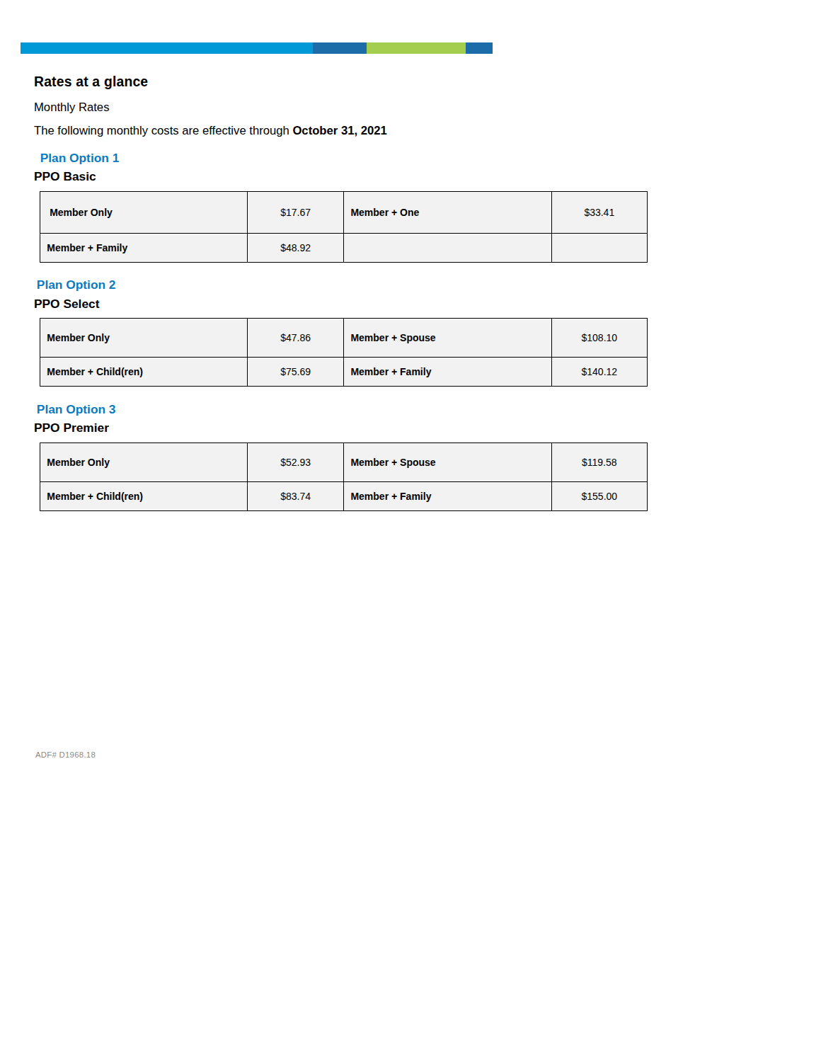Rates at a glance
Monthly Rates
The following monthly costs are effective through October 31, 2021
Plan Option 1
PPO Basic
| Member Only | $17.67 | Member + One | $33.41 |
| Member + Family | $48.92 | | |
Plan Option 2
PPO Select
| Member Only | $47.86 | Member + Spouse | $108.10 |
| Member + Child(ren) | $75.69 | Member + Family | $140.12 |
Plan Option 3
PPO Premier
| Member Only | $52.93 | Member + Spouse | $119.58 |
| Member + Child(ren) | $83.74 | Member + Family | $155.00 |
ADF# D1968.18